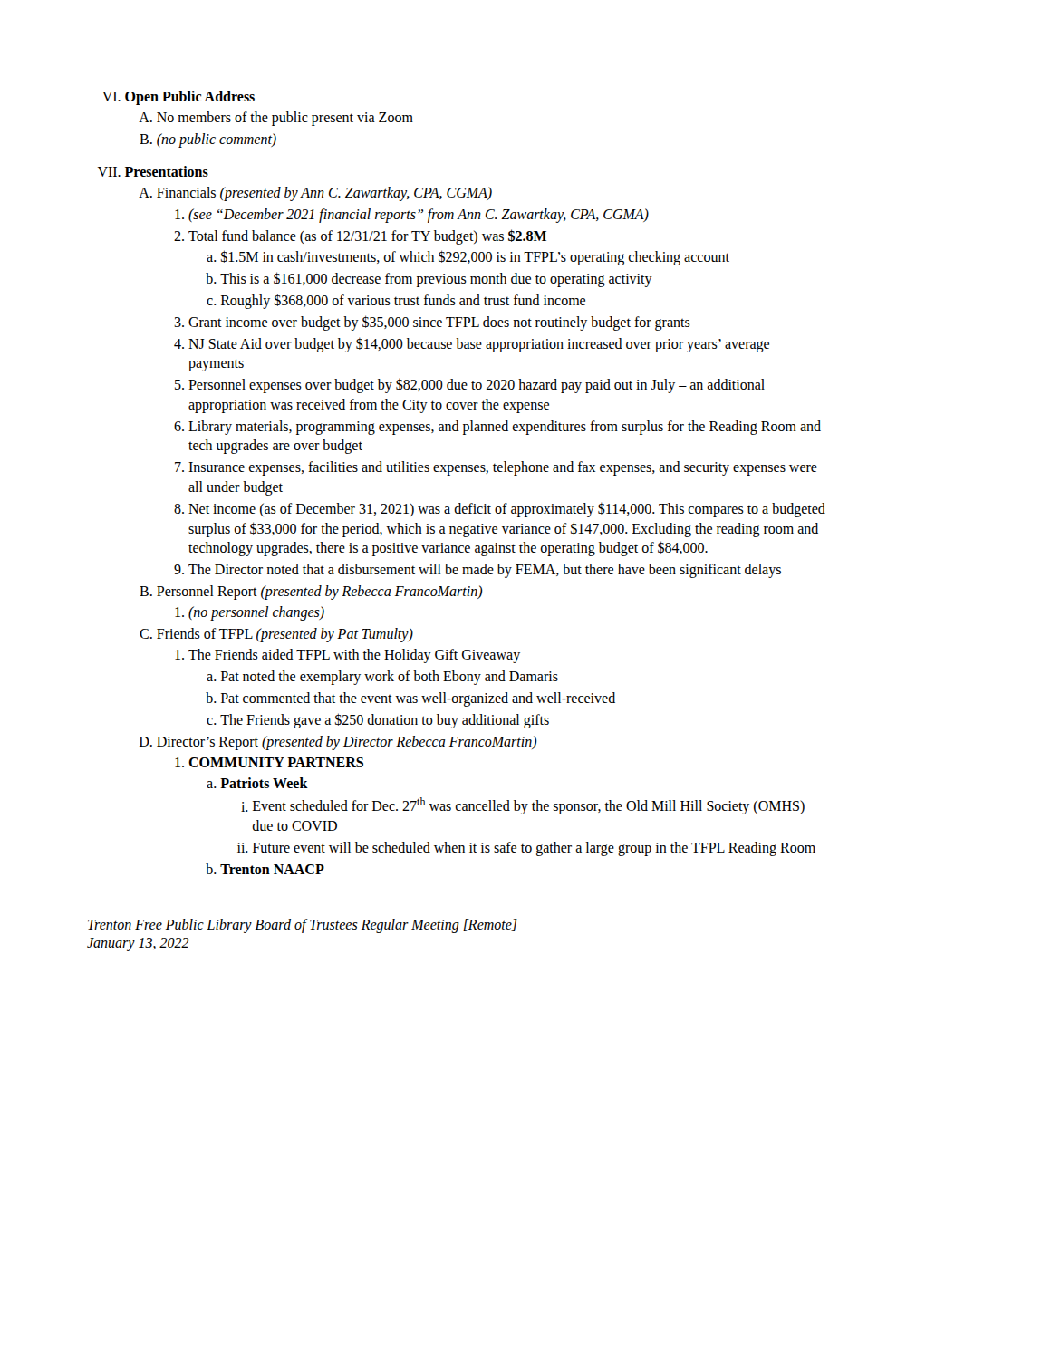Open Public Address
No members of the public present via Zoom
(no public comment)
Presentations
Financials (presented by Ann C. Zawartkay, CPA, CGMA)
(see “December 2021 financial reports” from Ann C. Zawartkay, CPA, CGMA)
Total fund balance (as of 12/31/21 for TY budget) was $2.8M
$1.5M in cash/investments, of which $292,000 is in TFPL’s operating checking account
This is a $161,000 decrease from previous month due to operating activity
Roughly $368,000 of various trust funds and trust fund income
Grant income over budget by $35,000 since TFPL does not routinely budget for grants
NJ State Aid over budget by $14,000 because base appropriation increased over prior years’ average payments
Personnel expenses over budget by $82,000 due to 2020 hazard pay paid out in July – an additional appropriation was received from the City to cover the expense
Library materials, programming expenses, and planned expenditures from surplus for the Reading Room and tech upgrades are over budget
Insurance expenses, facilities and utilities expenses, telephone and fax expenses, and security expenses were all under budget
Net income (as of December 31, 2021) was a deficit of approximately $114,000. This compares to a budgeted surplus of $33,000 for the period, which is a negative variance of $147,000. Excluding the reading room and technology upgrades, there is a positive variance against the operating budget of $84,000.
The Director noted that a disbursement will be made by FEMA, but there have been significant delays
Personnel Report (presented by Rebecca FrancoMartin)
(no personnel changes)
Friends of TFPL (presented by Pat Tumulty)
The Friends aided TFPL with the Holiday Gift Giveaway
Pat noted the exemplary work of both Ebony and Damaris
Pat commented that the event was well-organized and well-received
The Friends gave a $250 donation to buy additional gifts
Director’s Report (presented by Director Rebecca FrancoMartin)
COMMUNITY PARTNERS
Patriots Week
Event scheduled for Dec. 27th was cancelled by the sponsor, the Old Mill Hill Society (OMHS) due to COVID
Future event will be scheduled when it is safe to gather a large group in the TFPL Reading Room
Trenton NAACP
Trenton Free Public Library Board of Trustees Regular Meeting [Remote]
January 13, 2022